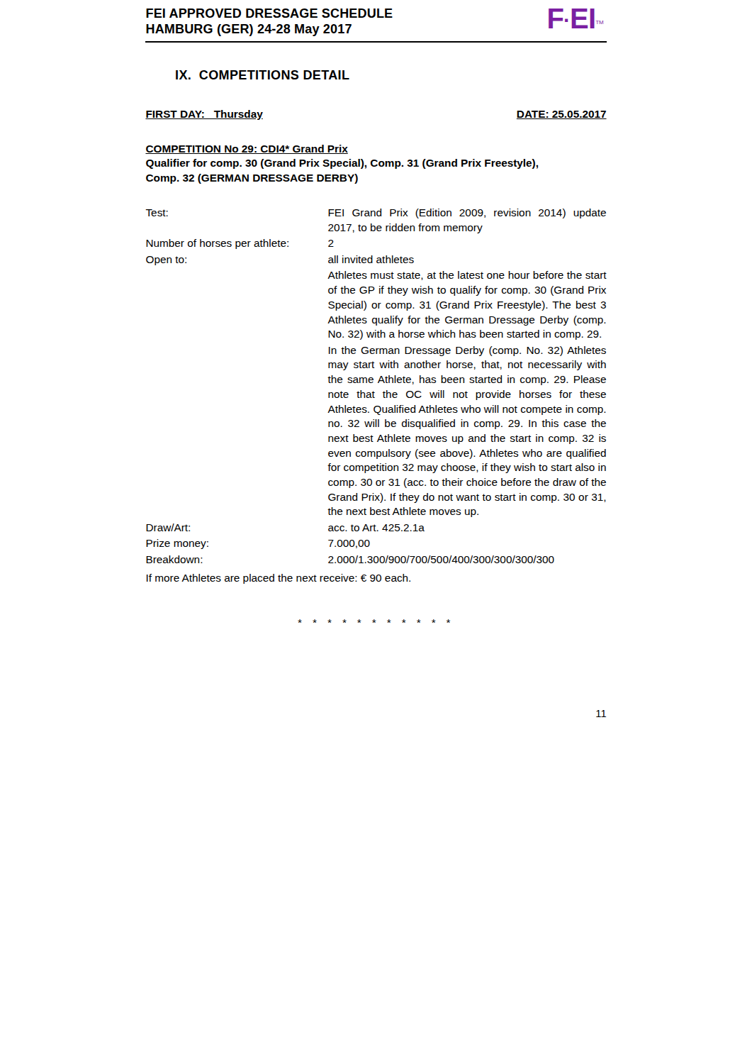FEI APPROVED DRESSAGE SCHEDULE
HAMBURG (GER) 24-28 May 2017
F·EI TM
IX. COMPETITIONS DETAIL
FIRST DAY: Thursday DATE: 25.05.2017
COMPETITION No 29: CDI4* Grand Prix
Qualifier for comp. 30 (Grand Prix Special), Comp. 31 (Grand Prix Freestyle),
Comp. 32 (GERMAN DRESSAGE DERBY)
| Test: | FEI Grand Prix (Edition 2009, revision 2014) update 2017, to be ridden from memory |
| Number of horses per athlete: | 2 |
| Open to: | all invited athletes |
| | Athletes must state, at the latest one hour before the start of the GP if they wish to qualify for comp. 30 (Grand Prix Special) or comp. 31 (Grand Prix Freestyle). The best 3 Athletes qualify for the German Dressage Derby (comp. No. 32) with a horse which has been started in comp. 29. |
| | In the German Dressage Derby (comp. No. 32) Athletes may start with another horse, that, not necessarily with the same Athlete, has been started in comp. 29. Please note that the OC will not provide horses for these Athletes. Qualified Athletes who will not compete in comp. no. 32 will be disqualified in comp. 29. In this case the next best Athlete moves up and the start in comp. 32 is even compulsory (see above). Athletes who are qualified for competition 32 may choose, if they wish to start also in comp. 30 or 31 (acc. to their choice before the draw of the Grand Prix). If they do not want to start in comp. 30 or 31, the next best Athlete moves up. |
| Draw/Art: | acc. to Art. 425.2.1a |
| Prize money: | 7.000,00 |
| Breakdown: | 2.000/1.300/900/700/500/400/300/300/300/300 |
If more Athletes are placed the next receive: € 90 each.
* * * * * * * * * * *
11